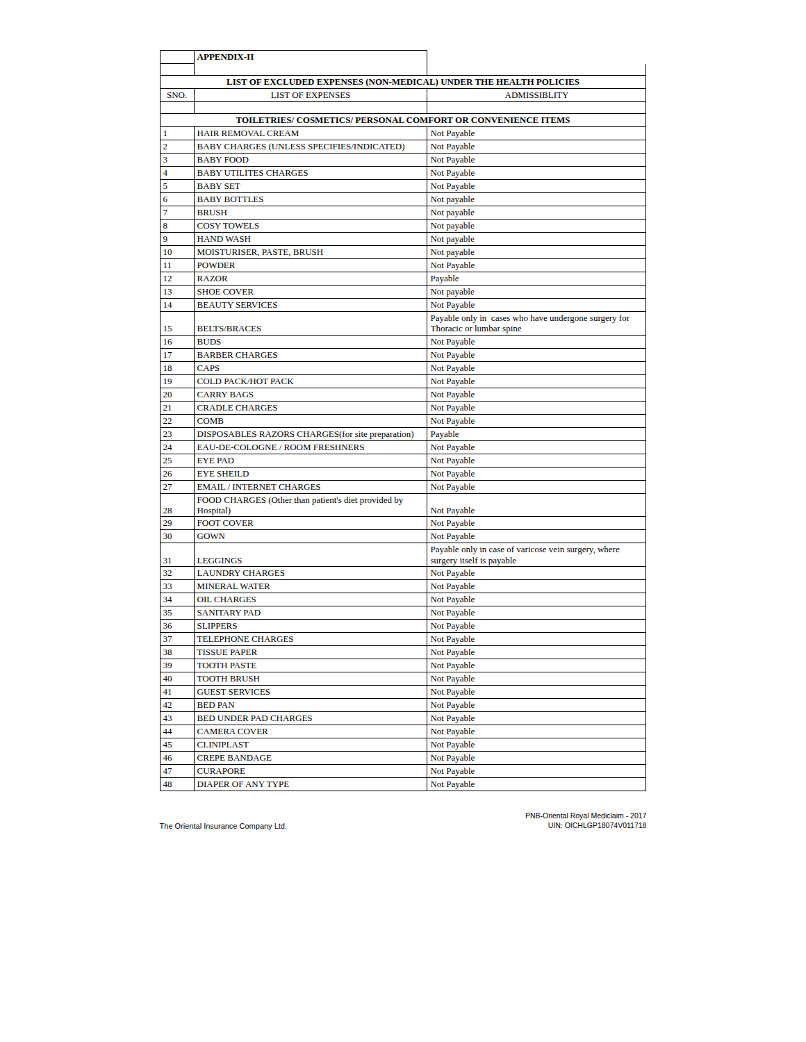| | APPENDIX-II | |
| LIST OF EXCLUDED EXPENSES (NON-MEDICAL) UNDER THE HEALTH POLICIES |
| SNO. | LIST OF EXPENSES | ADMISSIBLITY |
| TOILETRIES/ COSMETICS/ PERSONAL COMFORT OR CONVENIENCE ITEMS |
| 1 | HAIR REMOVAL CREAM | Not Payable |
| 2 | BABY CHARGES (UNLESS SPECIFIES/INDICATED) | Not Payable |
| 3 | BABY FOOD | Not Payable |
| 4 | BABY UTILITES CHARGES | Not Payable |
| 5 | BABY SET | Not Payable |
| 6 | BABY BOTTLES | Not payable |
| 7 | BRUSH | Not payable |
| 8 | COSY TOWELS | Not payable |
| 9 | HAND WASH | Not payable |
| 10 | MOISTURISER, PASTE, BRUSH | Not payable |
| 11 | POWDER | Not Payable |
| 12 | RAZOR | Payable |
| 13 | SHOE COVER | Not payable |
| 14 | BEAUTY SERVICES | Not Payable |
| 15 | BELTS/BRACES | Payable only in cases who have undergone surgery for Thoracic or lumbar spine |
| 16 | BUDS | Not Payable |
| 17 | BARBER CHARGES | Not Payable |
| 18 | CAPS | Not Payable |
| 19 | COLD PACK/HOT PACK | Not Payable |
| 20 | CARRY BAGS | Not Payable |
| 21 | CRADLE CHARGES | Not Payable |
| 22 | COMB | Not Payable |
| 23 | DISPOSABLES RAZORS CHARGES(for site preparation) | Payable |
| 24 | EAU-DE-COLOGNE / ROOM FRESHNERS | Not Payable |
| 25 | EYE PAD | Not Payable |
| 26 | EYE SHEILD | Not Payable |
| 27 | EMAIL / INTERNET CHARGES | Not Payable |
| 28 | FOOD CHARGES (Other than patient's diet provided by Hospital) | Not Payable |
| 29 | FOOT COVER | Not Payable |
| 30 | GOWN | Not Payable |
| 31 | LEGGINGS | Payable only in case of varicose vein surgery, where surgery itself is payable |
| 32 | LAUNDRY CHARGES | Not Payable |
| 33 | MINERAL WATER | Not Payable |
| 34 | OIL CHARGES | Not Payable |
| 35 | SANITARY PAD | Not Payable |
| 36 | SLIPPERS | Not Payable |
| 37 | TELEPHONE CHARGES | Not Payable |
| 38 | TISSUE PAPER | Not Payable |
| 39 | TOOTH PASTE | Not Payable |
| 40 | TOOTH BRUSH | Not Payable |
| 41 | GUEST SERVICES | Not Payable |
| 42 | BED PAN | Not Payable |
| 43 | BED UNDER PAD CHARGES | Not Payable |
| 44 | CAMERA COVER | Not Payable |
| 45 | CLINIPLAST | Not Payable |
| 46 | CREPE BANDAGE | Not Payable |
| 47 | CURAPORE | Not Payable |
| 48 | DIAPER OF ANY TYPE | Not Payable |
The Oriental Insurance Company Ltd.
PNB-Oriental Royal Mediclaim - 2017
UIN: OICHLGP18074V011718